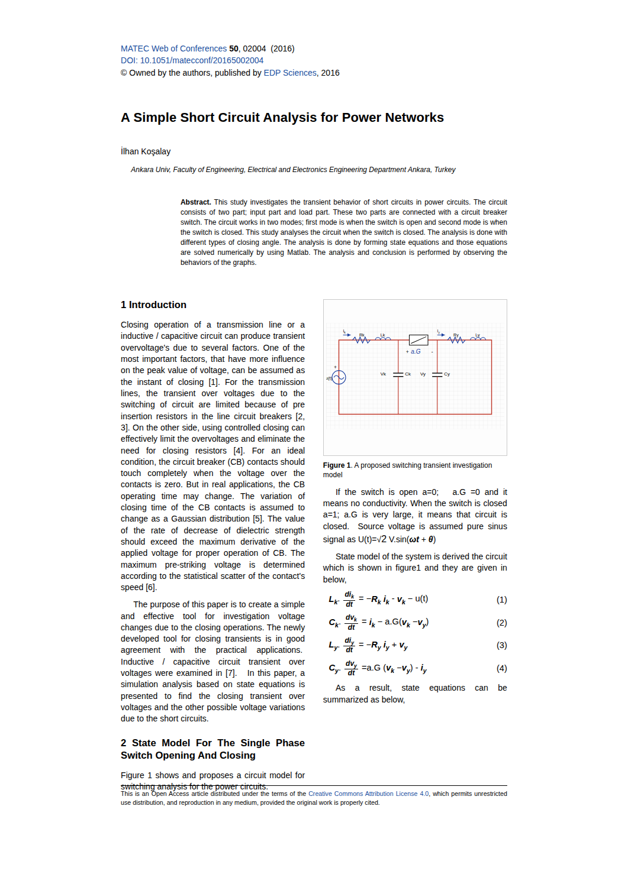MATEC Web of Conferences 50, 02004 (2016)
DOI: 10.1051/matecconf/20165002004
© Owned by the authors, published by EDP Sciences, 2016
A Simple Short Circuit Analysis for Power Networks
İlhan Koşalay
Ankara Univ, Faculty of Engineering, Electrical and Electronics Engineering Department Ankara, Turkey
Abstract. This study investigates the transient behavior of short circuits in power circuits. The circuit consists of two part; input part and load part. These two parts are connected with a circuit breaker switch. The circuit works in two modes; first mode is when the switch is open and second mode is when the switch is closed. This study analyses the circuit when the switch is closed. The analysis is done with different types of closing angle. The analysis is done by forming state equations and those equations are solved numerically by using Matlab. The analysis and conclusion is performed by observing the behaviors of the graphs.
1 Introduction
Closing operation of a transmission line or a inductive / capacitive circuit can produce transient overvoltage's due to several factors. One of the most important factors, that have more influence on the peak value of voltage, can be assumed as the instant of closing [1]. For the transmission lines, the transient over voltages due to the switching of circuit are limited because of pre insertion resistors in the line circuit breakers [2, 3]. On the other side, using controlled closing can effectively limit the overvoltages and eliminate the need for closing resistors [4]. For an ideal condition, the circuit breaker (CB) contacts should touch completely when the voltage over the contacts is zero. But in real applications, the CB operating time may change. The variation of closing time of the CB contacts is assumed to change as a Gaussian distribution [5]. The value of the rate of decrease of dielectric strength should exceed the maximum derivative of the applied voltage for proper operation of CB. The maximum pre-striking voltage is determined according to the statistical scatter of the contact's speed [6].
The purpose of this paper is to create a simple and effective tool for investigation voltage changes due to the closing operations. The newly developed tool for closing transients is in good agreement with the practical applications. Inductive / capacitive circuit transient over voltages were examined in [7]. In this paper, a simulation analysis based on state equations is presented to find the closing transient over voltages and the other possible voltage variations due to the short circuits.
2 State Model For The Single Phase Switch Opening And Closing
Figure 1 shows and proposes a circuit model for switching analysis for the power circuits.
u(t) + Rk Lk ik a.G + - Ry Ly iy Vk Ck Vy Cy
Figure 1. A proposed switching transient investigation model
If the switch is open a=0; a.G =0 and it means no conductivity. When the switch is closed a=1; a.G is very large, it means that circuit is closed. Source voltage is assumed pure sinus signal as U(t)=√2 V.sin(ωt + θ)
State model of the system is derived the circuit which is shown in figure1 and they are given in below,
Lk. dik dt = −Rk ik - vk − u(t)
(1)
Ck. dvk dt = ik − a.G(vk −vy)
(2)
Ly. diy dt = −Ry iy + vy
(3)
Cy. dvy dt =a.G (vk −vy) - iy
(4)
As a result, state equations can be summarized as below,
This is an Open Access article distributed under the terms of the Creative Commons Attribution License 4.0, which permits unrestricted use distribution, and reproduction in any medium, provided the original work is properly cited.